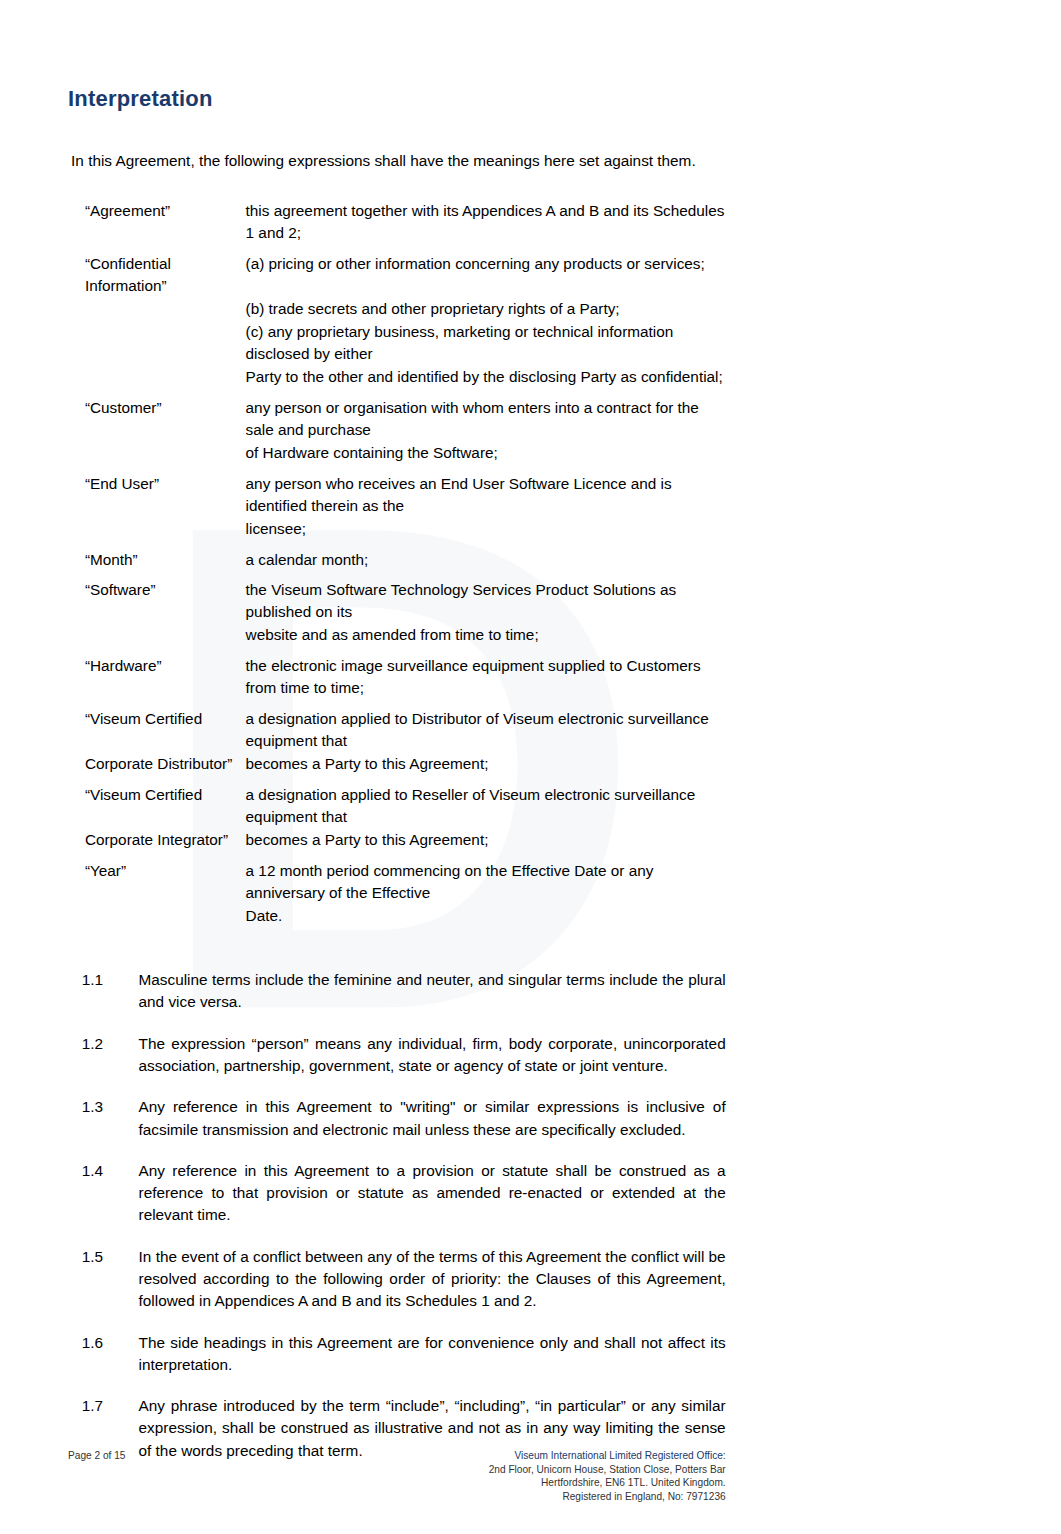D
Interpretation
In this Agreement, the following expressions shall have the meanings here set against them.
| “Agreement” | this agreement together with its Appendices A and B and its Schedules 1 and 2; |
| “Confidential Information” | (a) pricing or other information concerning any products or services; |
| | (b) trade secrets and other proprietary rights of a Party; |
| | (c) any proprietary business, marketing or technical information disclosed by either |
| | Party to the other and identified by the disclosing Party as confidential; |
| “Customer” | any person or organisation with whom enters into a contract for the sale and purchase |
| | of Hardware containing the Software; |
| “End User” | any person who receives an End User Software Licence and is identified therein as the |
| | licensee; |
| “Month” | a calendar month; |
| “Software” | the Viseum Software Technology Services Product Solutions as published on its |
| | website and as amended from time to time; |
| “Hardware” | the electronic image surveillance equipment supplied to Customers from time to time; |
| “Viseum Certified | a designation applied to Distributor of Viseum electronic surveillance equipment that |
| Corporate Distributor” | becomes a Party to this Agreement; |
| “Viseum Certified | a designation applied to Reseller of Viseum electronic surveillance equipment that |
| Corporate Integrator” | becomes a Party to this Agreement; |
| “Year” | a 12 month period commencing on the Effective Date or any anniversary of the Effective |
| | Date. |
1.1 Masculine terms include the feminine and neuter, and singular terms include the plural and vice versa.
1.2 The expression “person” means any individual, firm, body corporate, unincorporated association, partnership, government, state or agency of state or joint venture.
1.3 Any reference in this Agreement to "writing" or similar expressions is inclusive of facsimile transmission and electronic mail unless these are specifically excluded.
1.4 Any reference in this Agreement to a provision or statute shall be construed as a reference to that provision or statute as amended re-enacted or extended at the relevant time.
1.5 In the event of a conflict between any of the terms of this Agreement the conflict will be resolved according to the following order of priority: the Clauses of this Agreement, followed in Appendices A and B and its Schedules 1 and 2.
1.6 The side headings in this Agreement are for convenience only and shall not affect its interpretation.
1.7 Any phrase introduced by the term “include”, “including”, “in particular” or any similar expression, shall be construed as illustrative and not as in any way limiting the sense of the words preceding that term.
Page 2 of 15
Viseum International Limited Registered Office:
2nd Floor, Unicorn House, Station Close, Potters Bar
Hertfordshire, EN6 1TL. United Kingdom.
Registered in England, No: 7971236